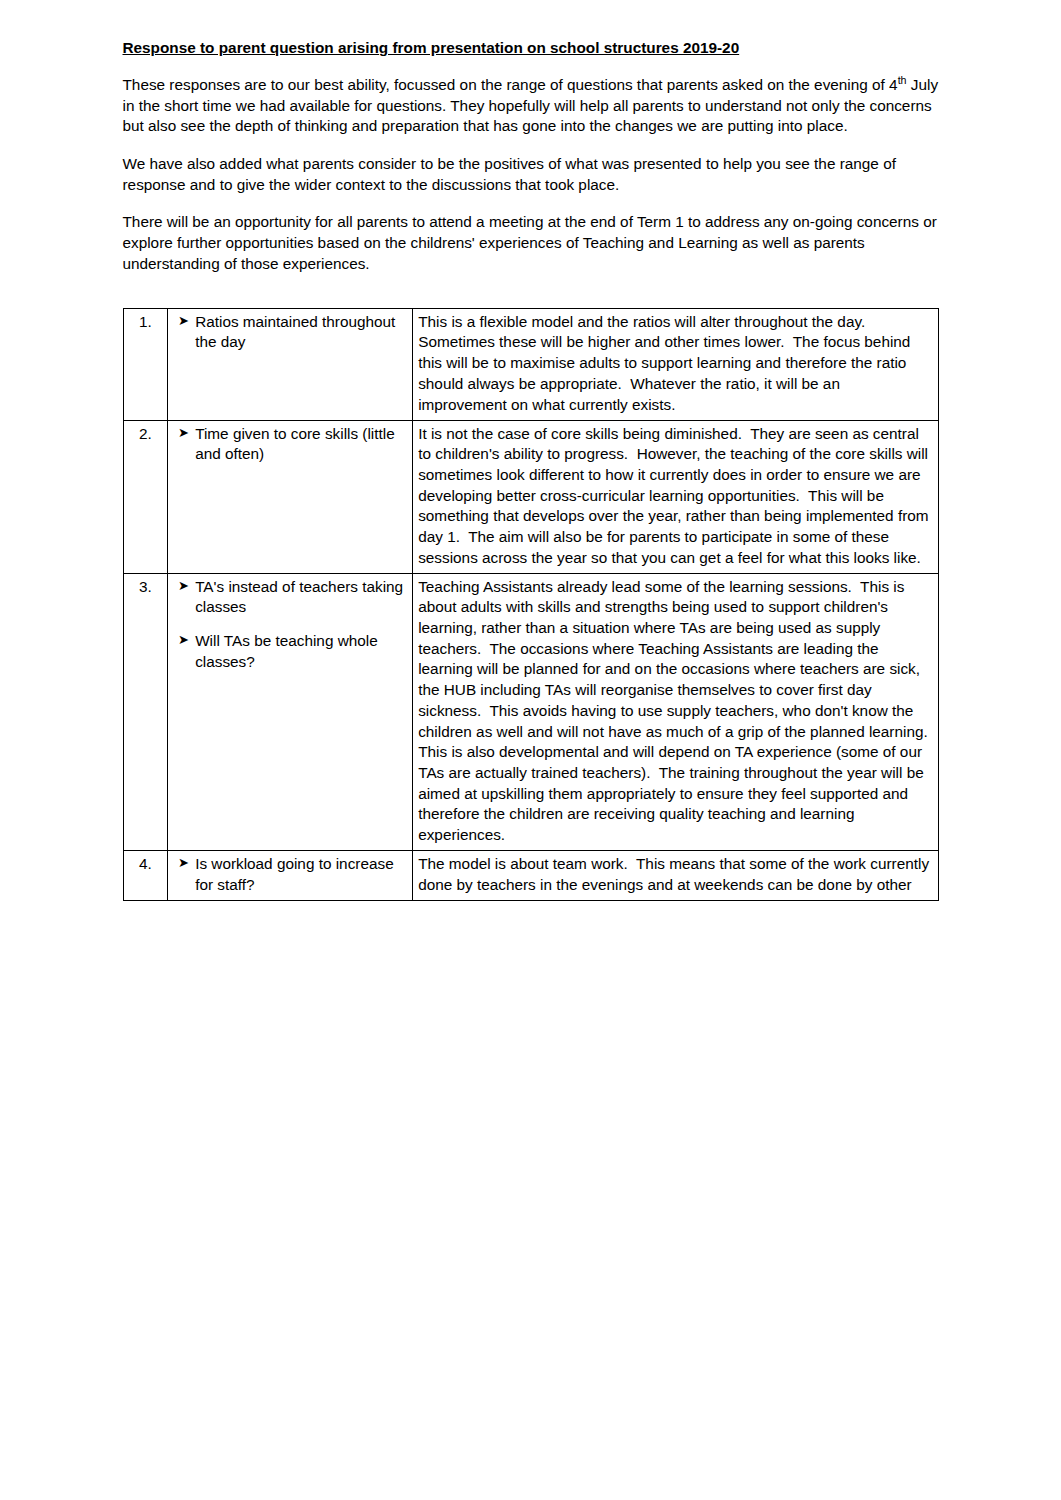Response to parent question arising from presentation on school structures 2019-20
These responses are to our best ability, focussed on the range of questions that parents asked on the evening of 4th July in the short time we had available for questions. They hopefully will help all parents to understand not only the concerns but also see the depth of thinking and preparation that has gone into the changes we are putting into place.
We have also added what parents consider to be the positives of what was presented to help you see the range of response and to give the wider context to the discussions that took place.
There will be an opportunity for all parents to attend a meeting at the end of Term 1 to address any on-going concerns or explore further opportunities based on the childrens' experiences of Teaching and Learning as well as parents understanding of those experiences.
| 1. | Ratios maintained throughout the day | This is a flexible model and the ratios will alter throughout the day. Sometimes these will be higher and other times lower. The focus behind this will be to maximise adults to support learning and therefore the ratio should always be appropriate. Whatever the ratio, it will be an improvement on what currently exists. |
| 2. | Time given to core skills (little and often) | It is not the case of core skills being diminished. They are seen as central to children's ability to progress. However, the teaching of the core skills will sometimes look different to how it currently does in order to ensure we are developing better cross-curricular learning opportunities. This will be something that develops over the year, rather than being implemented from day 1. The aim will also be for parents to participate in some of these sessions across the year so that you can get a feel for what this looks like. |
| 3. | TA's instead of teachers taking classes Will TAs be teaching whole classes? | Teaching Assistants already lead some of the learning sessions. This is about adults with skills and strengths being used to support children's learning, rather than a situation where TAs are being used as supply teachers. The occasions where Teaching Assistants are leading the learning will be planned for and on the occasions where teachers are sick, the HUB including TAs will reorganise themselves to cover first day sickness. This avoids having to use supply teachers, who don't know the children as well and will not have as much of a grip of the planned learning. This is also developmental and will depend on TA experience (some of our TAs are actually trained teachers). The training throughout the year will be aimed at upskilling them appropriately to ensure they feel supported and therefore the children are receiving quality teaching and learning experiences. |
| 4. | Is workload going to increase for staff? | The model is about team work. This means that some of the work currently done by teachers in the evenings and at weekends can be done by other |